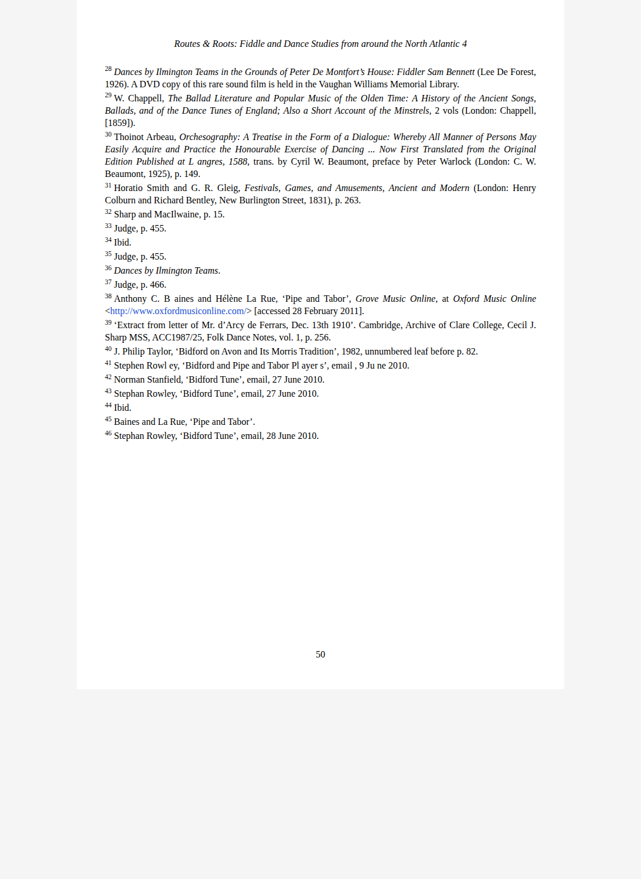Routes & Roots: Fiddle and Dance Studies from around the North Atlantic 4
Dances by Ilmington Teams in the Grounds of Peter De Montfort’s House: Fiddler Sam Bennett (Lee De Forest, 1926). A DVD copy of this rare sound film is held in the Vaughan Williams Memorial Library.
W. Chappell, The Ballad Literature and Popular Music of the Olden Time: A History of the Ancient Songs, Ballads, and of the Dance Tunes of England; Also a Short Account of the Minstrels, 2 vols (London: Chappell, [1859]).
Thoinot Arbeau, Orchesography: A Treatise in the Form of a Dialogue: Whereby All Manner of Persons May Easily Acquire and Practice the Honourable Exercise of Dancing ... Now First Translated from the Original Edition Published at L angres, 1588, trans. by Cyril W. Beaumont, preface by Peter Warlock (London: C. W. Beaumont, 1925), p. 149.
Horatio Smith and G. R. Gleig, Festivals, Games, and Amusements, Ancient and Modern (London: Henry Colburn and Richard Bentley, New Burlington Street, 1831), p. 263.
Sharp and MacIlwaine, p. 15.
Judge, p. 455.
Ibid.
Judge, p. 455.
Dances by Ilmington Teams.
Judge, p. 466.
Anthony C. B aines and Hélène La Rue, ‘Pipe and Tabor’, Grove Music Online, at Oxford Music Online <http://www.oxfordmusiconline.com/> [accessed 28 February 2011].
‘Extract from letter of Mr. d’Arcy de Ferrars, Dec. 13th 1910’. Cambridge, Archive of Clare College, Cecil J. Sharp MSS, ACC1987/25, Folk Dance Notes, vol. 1, p. 256.
J. Philip Taylor, ‘Bidford on Avon and Its Morris Tradition’, 1982, unnumbered leaf before p. 82.
Stephen Rowl ey, ‘Bidford and Pipe and Tabor Pl ayer s’, email , 9 Ju ne 2010.
Norman Stanfield, ‘Bidford Tune’, email, 27 June 2010.
Stephan Rowley, ‘Bidford Tune’, email, 27 June 2010.
Ibid.
Baines and La Rue, ‘Pipe and Tabor’.
Stephan Rowley, ‘Bidford Tune’, email, 28 June 2010.
50